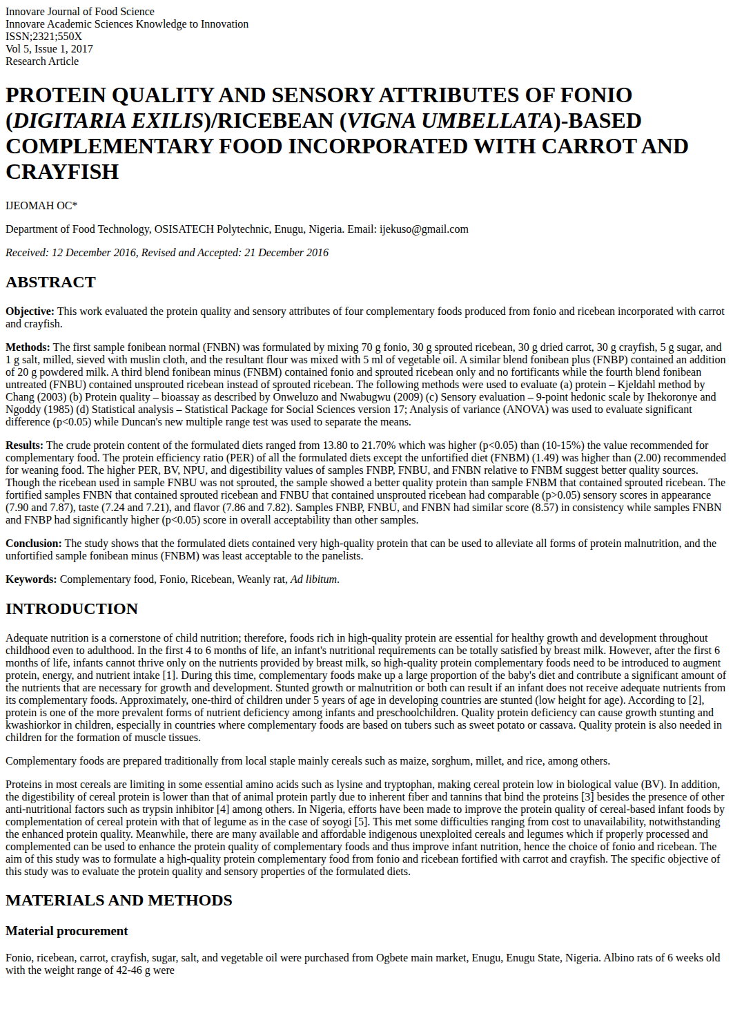Innovare Journal of Food Science
Innovare Academic Sciences Knowledge to Innovation
ISSN;2321;550X
Vol 5, Issue 1, 2017
Research Article
PROTEIN QUALITY AND SENSORY ATTRIBUTES OF FONIO (DIGITARIA EXILIS)/RICEBEAN (VIGNA UMBELLATA)-BASED COMPLEMENTARY FOOD INCORPORATED WITH CARROT AND CRAYFISH
IJEOMAH OC*
Department of Food Technology, OSISATECH Polytechnic, Enugu, Nigeria. Email: ijekuso@gmail.com
Received: 12 December 2016, Revised and Accepted: 21 December 2016
ABSTRACT
Objective: This work evaluated the protein quality and sensory attributes of four complementary foods produced from fonio and ricebean incorporated with carrot and crayfish.
Methods: The first sample fonibean normal (FNBN) was formulated by mixing 70 g fonio, 30 g sprouted ricebean, 30 g dried carrot, 30 g crayfish, 5 g sugar, and 1 g salt, milled, sieved with muslin cloth, and the resultant flour was mixed with 5 ml of vegetable oil. A similar blend fonibean plus (FNBP) contained an addition of 20 g powdered milk. A third blend fonibean minus (FNBM) contained fonio and sprouted ricebean only and no fortificants while the fourth blend fonibean untreated (FNBU) contained unsprouted ricebean instead of sprouted ricebean. The following methods were used to evaluate (a) protein – Kjeldahl method by Chang (2003) (b) Protein quality – bioassay as described by Onweluzo and Nwabugwu (2009) (c) Sensory evaluation – 9-point hedonic scale by Ihekoronye and Ngoddy (1985) (d) Statistical analysis – Statistical Package for Social Sciences version 17; Analysis of variance (ANOVA) was used to evaluate significant difference (p<0.05) while Duncan's new multiple range test was used to separate the means.
Results: The crude protein content of the formulated diets ranged from 13.80 to 21.70% which was higher (p<0.05) than (10-15%) the value recommended for complementary food. The protein efficiency ratio (PER) of all the formulated diets except the unfortified diet (FNBM) (1.49) was higher than (2.00) recommended for weaning food. The higher PER, BV, NPU, and digestibility values of samples FNBP, FNBU, and FNBN relative to FNBM suggest better quality sources. Though the ricebean used in sample FNBU was not sprouted, the sample showed a better quality protein than sample FNBM that contained sprouted ricebean. The fortified samples FNBN that contained sprouted ricebean and FNBU that contained unsprouted ricebean had comparable (p>0.05) sensory scores in appearance (7.90 and 7.87), taste (7.24 and 7.21), and flavor (7.86 and 7.82). Samples FNBP, FNBU, and FNBN had similar score (8.57) in consistency while samples FNBN and FNBP had significantly higher (p<0.05) score in overall acceptability than other samples.
Conclusion: The study shows that the formulated diets contained very high-quality protein that can be used to alleviate all forms of protein malnutrition, and the unfortified sample fonibean minus (FNBM) was least acceptable to the panelists.
Keywords: Complementary food, Fonio, Ricebean, Weanly rat, Ad libitum.
INTRODUCTION
Adequate nutrition is a cornerstone of child nutrition; therefore, foods rich in high-quality protein are essential for healthy growth and development throughout childhood even to adulthood. In the first 4 to 6 months of life, an infant's nutritional requirements can be totally satisfied by breast milk. However, after the first 6 months of life, infants cannot thrive only on the nutrients provided by breast milk, so high-quality protein complementary foods need to be introduced to augment protein, energy, and nutrient intake [1]. During this time, complementary foods make up a large proportion of the baby's diet and contribute a significant amount of the nutrients that are necessary for growth and development. Stunted growth or malnutrition or both can result if an infant does not receive adequate nutrients from its complementary foods. Approximately, one-third of children under 5 years of age in developing countries are stunted (low height for age). According to [2], protein is one of the more prevalent forms of nutrient deficiency among infants and preschoolchildren. Quality protein deficiency can cause growth stunting and kwashiorkor in children, especially in countries where complementary foods are based on tubers such as sweet potato or cassava. Quality protein is also needed in children for the formation of muscle tissues.
Complementary foods are prepared traditionally from local staple mainly cereals such as maize, sorghum, millet, and rice, among others.
Proteins in most cereals are limiting in some essential amino acids such as lysine and tryptophan, making cereal protein low in biological value (BV). In addition, the digestibility of cereal protein is lower than that of animal protein partly due to inherent fiber and tannins that bind the proteins [3] besides the presence of other anti-nutritional factors such as trypsin inhibitor [4] among others. In Nigeria, efforts have been made to improve the protein quality of cereal-based infant foods by complementation of cereal protein with that of legume as in the case of soyogi [5]. This met some difficulties ranging from cost to unavailability, notwithstanding the enhanced protein quality. Meanwhile, there are many available and affordable indigenous unexploited cereals and legumes which if properly processed and complemented can be used to enhance the protein quality of complementary foods and thus improve infant nutrition, hence the choice of fonio and ricebean. The aim of this study was to formulate a high-quality protein complementary food from fonio and ricebean fortified with carrot and crayfish. The specific objective of this study was to evaluate the protein quality and sensory properties of the formulated diets.
MATERIALS AND METHODS
Material procurement
Fonio, ricebean, carrot, crayfish, sugar, salt, and vegetable oil were purchased from Ogbete main market, Enugu, Enugu State, Nigeria. Albino rats of 6 weeks old with the weight range of 42-46 g were